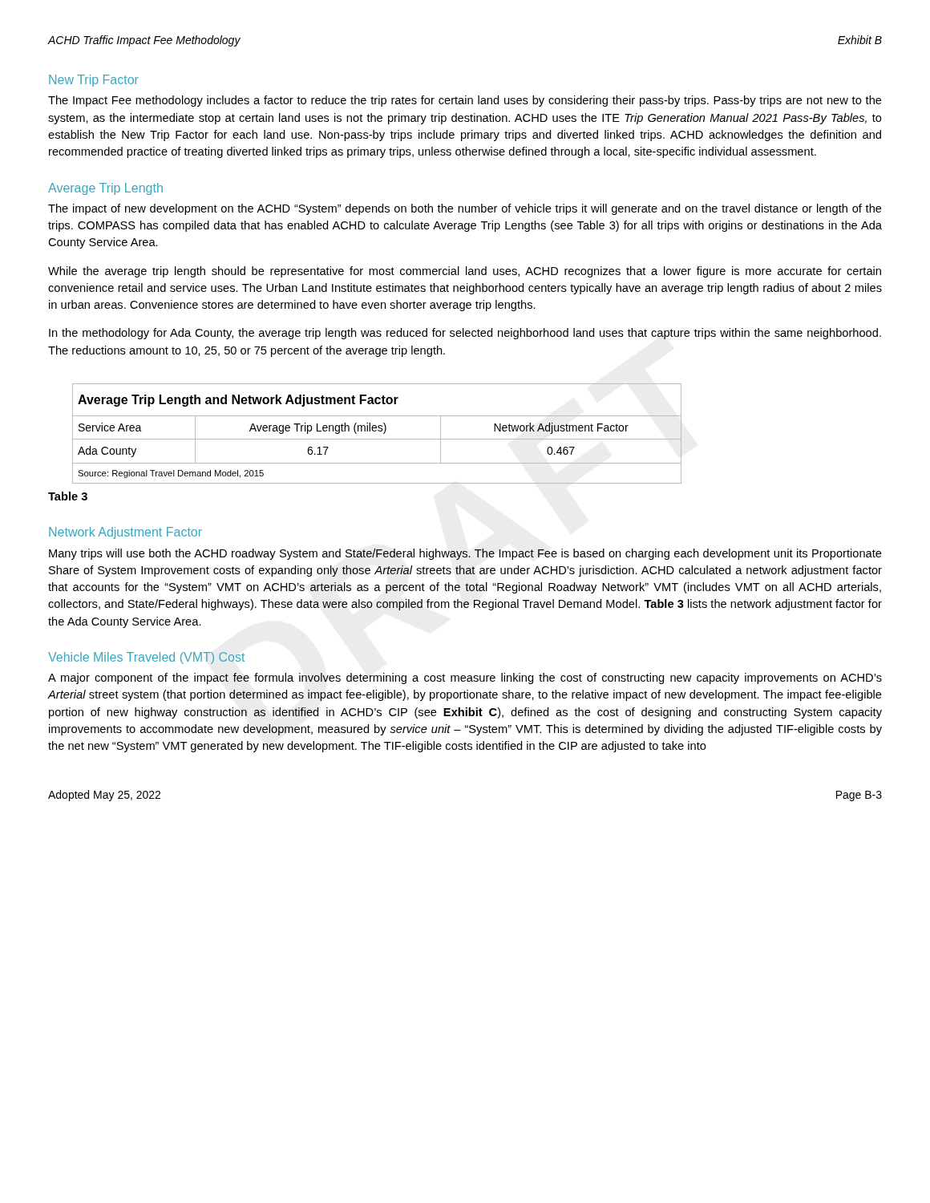DRAFT
ACHD Traffic Impact Fee Methodology Exhibit B
New Trip Factor
The Impact Fee methodology includes a factor to reduce the trip rates for certain land uses by considering their pass-by trips. Pass-by trips are not new to the system, as the intermediate stop at certain land uses is not the primary trip destination. ACHD uses the ITE Trip Generation Manual 2021 Pass-By Tables, to establish the New Trip Factor for each land use. Non-pass-by trips include primary trips and diverted linked trips. ACHD acknowledges the definition and recommended practice of treating diverted linked trips as primary trips, unless otherwise defined through a local, site-specific individual assessment.
Average Trip Length
The impact of new development on the ACHD “System” depends on both the number of vehicle trips it will generate and on the travel distance or length of the trips. COMPASS has compiled data that has enabled ACHD to calculate Average Trip Lengths (see Table 3) for all trips with origins or destinations in the Ada County Service Area.
While the average trip length should be representative for most commercial land uses, ACHD recognizes that a lower figure is more accurate for certain convenience retail and service uses. The Urban Land Institute estimates that neighborhood centers typically have an average trip length radius of about 2 miles in urban areas. Convenience stores are determined to have even shorter average trip lengths.
In the methodology for Ada County, the average trip length was reduced for selected neighborhood land uses that capture trips within the same neighborhood. The reductions amount to 10, 25, 50 or 75 percent of the average trip length.
Average Trip Length and Network Adjustment Factor
| Service Area | Average Trip Length (miles) | Network Adjustment Factor |
| --- | --- | --- |
| Ada County | 6.17 | 0.467 |
| Source: Regional Travel Demand Model, 2015 |
Table 3
Network Adjustment Factor
Many trips will use both the ACHD roadway System and State/Federal highways. The Impact Fee is based on charging each development unit its Proportionate Share of System Improvement costs of expanding only those Arterial streets that are under ACHD’s jurisdiction. ACHD calculated a network adjustment factor that accounts for the “System” VMT on ACHD’s arterials as a percent of the total “Regional Roadway Network” VMT (includes VMT on all ACHD arterials, collectors, and State/Federal highways). These data were also compiled from the Regional Travel Demand Model. Table 3 lists the network adjustment factor for the Ada County Service Area.
Vehicle Miles Traveled (VMT) Cost
A major component of the impact fee formula involves determining a cost measure linking the cost of constructing new capacity improvements on ACHD’s Arterial street system (that portion determined as impact fee-eligible), by proportionate share, to the relative impact of new development. The impact fee-eligible portion of new highway construction as identified in ACHD’s CIP (see Exhibit C), defined as the cost of designing and constructing System capacity improvements to accommodate new development, measured by service unit – “System” VMT. This is determined by dividing the adjusted TIF-eligible costs by the net new “System” VMT generated by new development. The TIF-eligible costs identified in the CIP are adjusted to take into
Adopted May 25, 2022 Page B-3